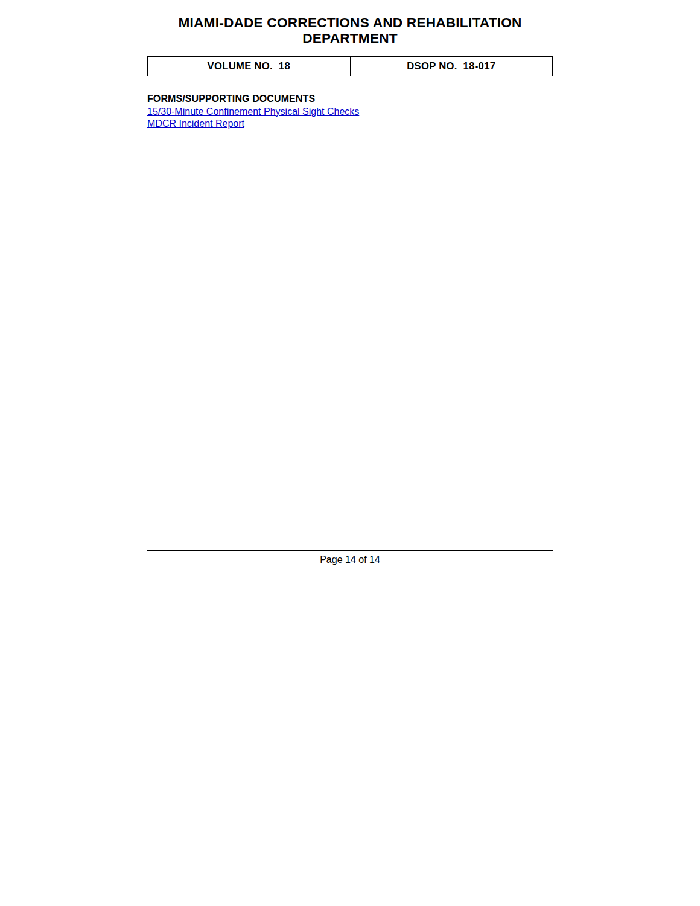MIAMI-DADE CORRECTIONS AND REHABILITATION DEPARTMENT
| VOLUME NO. 18 | DSOP NO. 18-017 |
FORMS/SUPPORTING DOCUMENTS
15/30-Minute Confinement Physical Sight Checks
MDCR Incident Report
Page 14 of 14